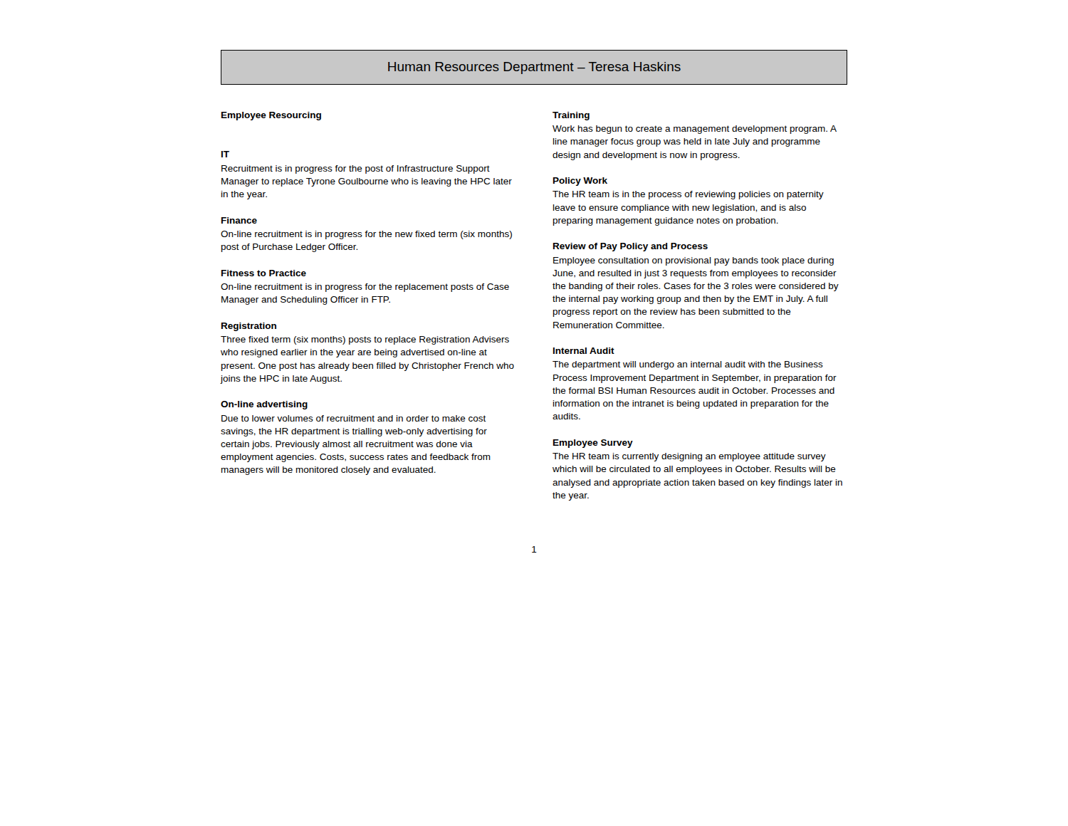Human Resources Department – Teresa Haskins
Employee Resourcing
IT
Recruitment is in progress for the post of Infrastructure Support Manager to replace Tyrone Goulbourne who is leaving the HPC later in the year.
Finance
On-line recruitment is in progress for the new fixed term (six months) post of Purchase Ledger Officer.
Fitness to Practice
On-line recruitment is in progress for the replacement posts of Case Manager and Scheduling Officer in FTP.
Registration
Three fixed term (six months) posts to replace Registration Advisers who resigned earlier in the year are being advertised on-line at present. One post has already been filled by Christopher French who joins the HPC in late August.
On-line advertising
Due to lower volumes of recruitment and in order to make cost savings, the HR department is trialling web-only advertising for certain jobs. Previously almost all recruitment was done via employment agencies. Costs, success rates and feedback from managers will be monitored closely and evaluated.
Training
Work has begun to create a management development program. A line manager focus group was held in late July and programme design and development is now in progress.
Policy Work
The HR team is in the process of reviewing policies on paternity leave to ensure compliance with new legislation, and is also preparing management guidance notes on probation.
Review of Pay Policy and Process
Employee consultation on provisional pay bands took place during June, and resulted in just 3 requests from employees to reconsider the banding of their roles. Cases for the 3 roles were considered by the internal pay working group and then by the EMT in July. A full progress report on the review has been submitted to the Remuneration Committee.
Internal Audit
The department will undergo an internal audit with the Business Process Improvement Department in September, in preparation for the formal BSI Human Resources audit in October. Processes and information on the intranet is being updated in preparation for the audits.
Employee Survey
The HR team is currently designing an employee attitude survey which will be circulated to all employees in October. Results will be analysed and appropriate action taken based on key findings later in the year.
1